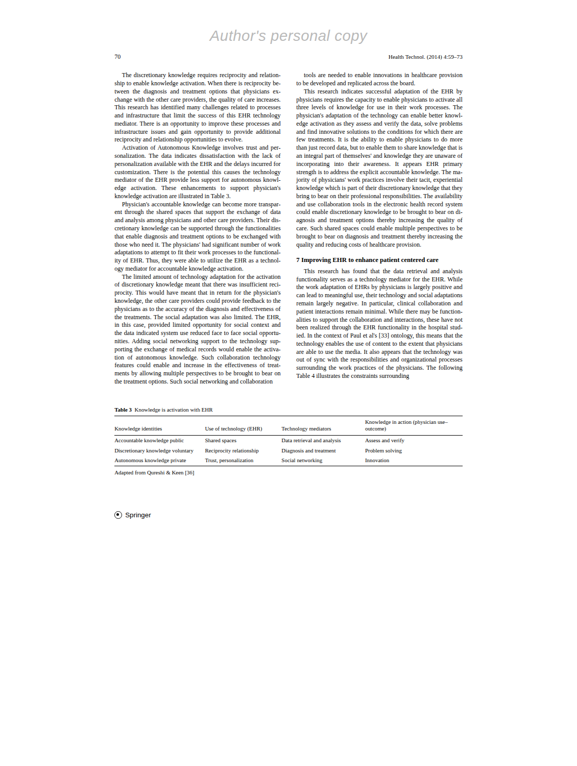Author's personal copy
70
Health Technol. (2014) 4:59–73
The discretionary knowledge requires reciprocity and relationship to enable knowledge activation. When there is reciprocity between the diagnosis and treatment options that physicians exchange with the other care providers, the quality of care increases. This research has identified many challenges related to processes and infrastructure that limit the success of this EHR technology mediator. There is an opportunity to improve these processes and infrastructure issues and gain opportunity to provide additional reciprocity and relationship opportunities to evolve.
Activation of Autonomous Knowledge involves trust and personalization. The data indicates dissatisfaction with the lack of personalization available with the EHR and the delays incurred for customization. There is the potential this causes the technology mediator of the EHR provide less support for autonomous knowledge activation. These enhancements to support physician's knowledge activation are illustrated in Table 3.
Physician's accountable knowledge can become more transparent through the shared spaces that support the exchange of data and analysis among physicians and other care providers. Their discretionary knowledge can be supported through the functionalities that enable diagnosis and treatment options to be exchanged with those who need it. The physicians' had significant number of work adaptations to attempt to fit their work processes to the functionality of EHR. Thus, they were able to utilize the EHR as a technology mediator for accountable knowledge activation.
The limited amount of technology adaptation for the activation of discretionary knowledge meant that there was insufficient reciprocity. This would have meant that in return for the physician's knowledge, the other care providers could provide feedback to the physicians as to the accuracy of the diagnosis and effectiveness of the treatments. The social adaptation was also limited. The EHR, in this case, provided limited opportunity for social context and the data indicated system use reduced face to face social opportunities. Adding social networking support to the technology supporting the exchange of medical records would enable the activation of autonomous knowledge. Such collaboration technology features could enable and increase in the effectiveness of treatments by allowing multiple perspectives to be brought to bear on the treatment options. Such social networking and collaboration
tools are needed to enable innovations in healthcare provision to be developed and replicated across the board.
This research indicates successful adaptation of the EHR by physicians requires the capacity to enable physicians to activate all three levels of knowledge for use in their work processes. The physician's adaptation of the technology can enable better knowledge activation as they assess and verify the data, solve problems and find innovative solutions to the conditions for which there are few treatments. It is the ability to enable physicians to do more than just record data, but to enable them to share knowledge that is an integral part of themselves' and knowledge they are unaware of incorporating into their awareness. It appears EHR primary strength is to address the explicit accountable knowledge. The majority of physicians' work practices involve their tacit, experiential knowledge which is part of their discretionary knowledge that they bring to bear on their professional responsibilities. The availability and use collaboration tools in the electronic health record system could enable discretionary knowledge to be brought to bear on diagnosis and treatment options thereby increasing the quality of care. Such shared spaces could enable multiple perspectives to be brought to bear on diagnosis and treatment thereby increasing the quality and reducing costs of healthcare provision.
7 Improving EHR to enhance patient centered care
This research has found that the data retrieval and analysis functionality serves as a technology mediator for the EHR. While the work adaptation of EHRs by physicians is largely positive and can lead to meaningful use, their technology and social adaptations remain largely negative. In particular, clinical collaboration and patient interactions remain minimal. While there may be functionalities to support the collaboration and interactions, these have not been realized through the EHR functionality in the hospital studied. In the context of Paul et al's [33] ontology, this means that the technology enables the use of content to the extent that physicians are able to use the media. It also appears that the technology was out of sync with the responsibilities and organizational processes surrounding the work practices of the physicians. The following Table 4 illustrates the constraints surrounding
Table 3 Knowledge is activation with EHR
| Knowledge identities | Use of technology (EHR) | Technology mediators | Knowledge in action (physician use– outcome) |
| --- | --- | --- | --- |
| Accountable knowledge public | Shared spaces | Data retrieval and analysis | Assess and verify |
| Discretionary knowledge voluntary | Reciprocity relationship | Diagnosis and treatment | Problem solving |
| Autonomous knowledge private | Trust, personalization | Social networking | Innovation |
Adapted from Qureshi & Keen [36]
Springer